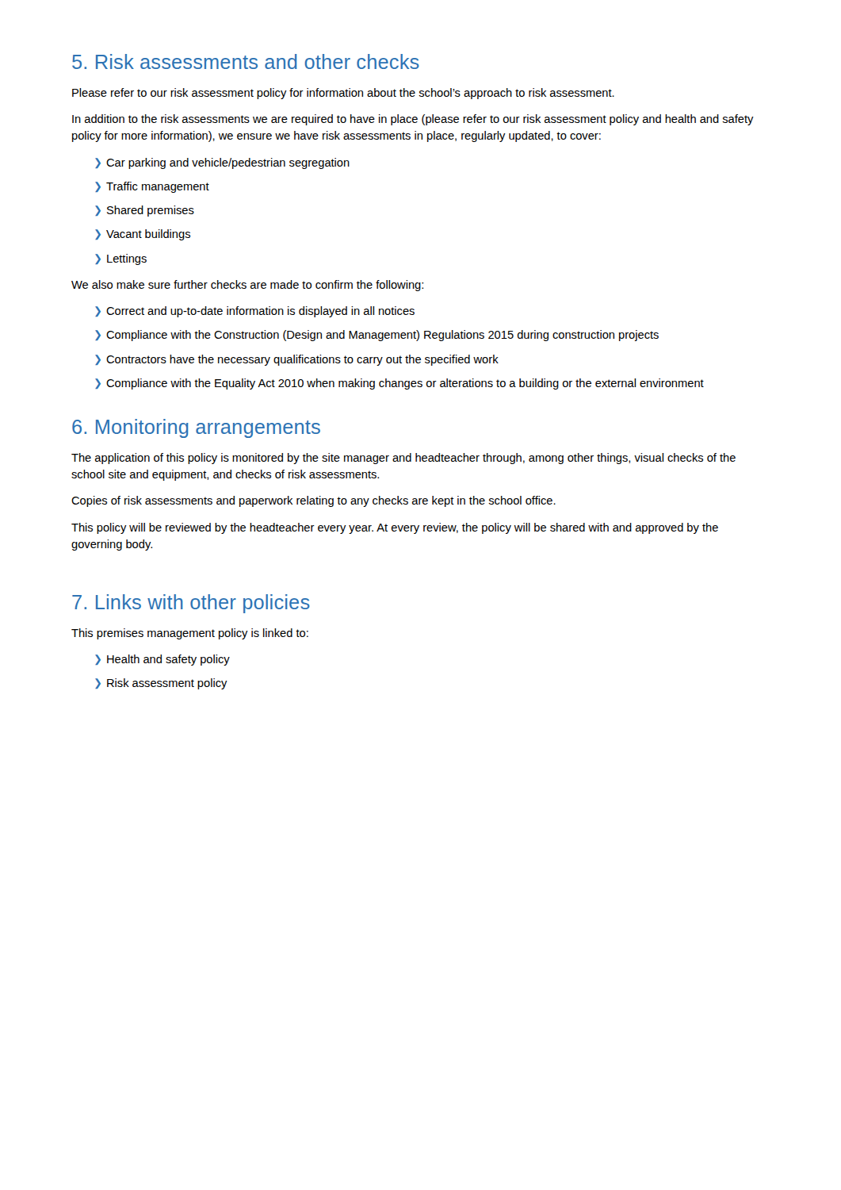5. Risk assessments and other checks
Please refer to our risk assessment policy for information about the school’s approach to risk assessment.
In addition to the risk assessments we are required to have in place (please refer to our risk assessment policy and health and safety policy for more information), we ensure we have risk assessments in place, regularly updated, to cover:
Car parking and vehicle/pedestrian segregation
Traffic management
Shared premises
Vacant buildings
Lettings
We also make sure further checks are made to confirm the following:
Correct and up-to-date information is displayed in all notices
Compliance with the Construction (Design and Management) Regulations 2015 during construction projects
Contractors have the necessary qualifications to carry out the specified work
Compliance with the Equality Act 2010 when making changes or alterations to a building or the external environment
6. Monitoring arrangements
The application of this policy is monitored by the site manager and headteacher through, among other things, visual checks of the school site and equipment, and checks of risk assessments.
Copies of risk assessments and paperwork relating to any checks are kept in the school office.
This policy will be reviewed by the headteacher every year. At every review, the policy will be shared with and approved by the governing body.
7. Links with other policies
This premises management policy is linked to:
Health and safety policy
Risk assessment policy